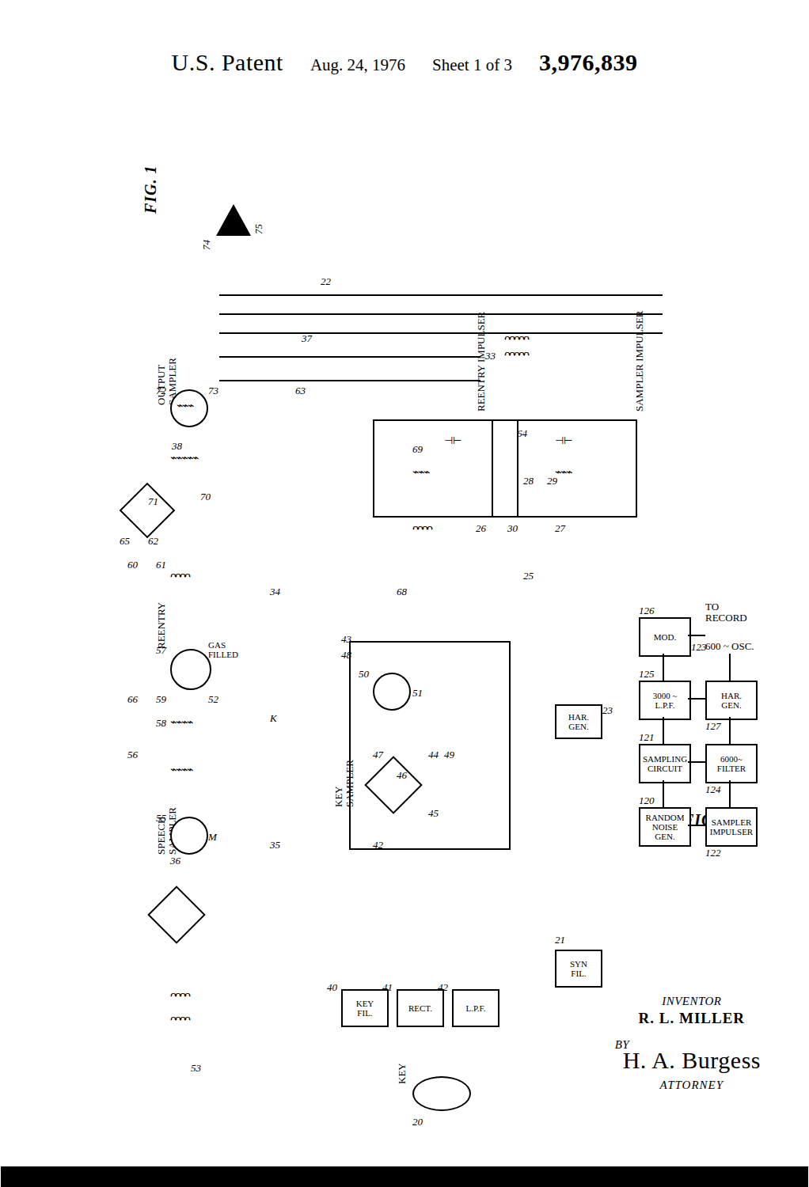U.S. Patent Aug. 24, 1976 Sheet 1 of 3 3,976,839
FIG. 1
FIG. 5
74
75
22
37
63
ᴖᴖᴖᴖᴖ
ᴖᴖᴖᴖᴖ
33
OUTPUT
SAMPLER
⌁⌁⌁
72
73
⌁⌁⌁⌁⌁
38
71
65
62
70
REENTRY
61
60
ᴖᴖᴖᴖ
GAS
FILLED
57
59
52
58
66
56
⌁⌁⌁⌁
⌁⌁⌁⌁
SPEECH
SAMPLER
55
M
36
ᴖᴖᴖᴖ
ᴖᴖᴖᴖ
53
KEY
SAMPLER
50
51
46
47
44
49
45
42
43
48
REENTRY IMPULSER
64
69
⊣⊢
⌁⌁⌁
ᴖᴖᴖᴖ
68
SAMPLER IMPULSER
28
29
30
26
27
25
⊣⊢
⌁⌁⌁
HAR.
GEN.
23
SYN
FIL.
21
KEY
FIL.
40
RECT.
41
L.P.F.
42
KEY
20
34
K
35
RANDOM
NOISE
GEN.
120
SAMPLING
CIRCUIT
121
3000 ~
L.P.F.
125
MOD.
126
SAMPLER
IMPULSER
122
6000~
FILTER
124
HAR.
GEN.
127
600 ~ OSC.
123
TO
RECORD
INVENTOR
R. L. MILLER
BY
H. A. Burgess
ATTORNEY